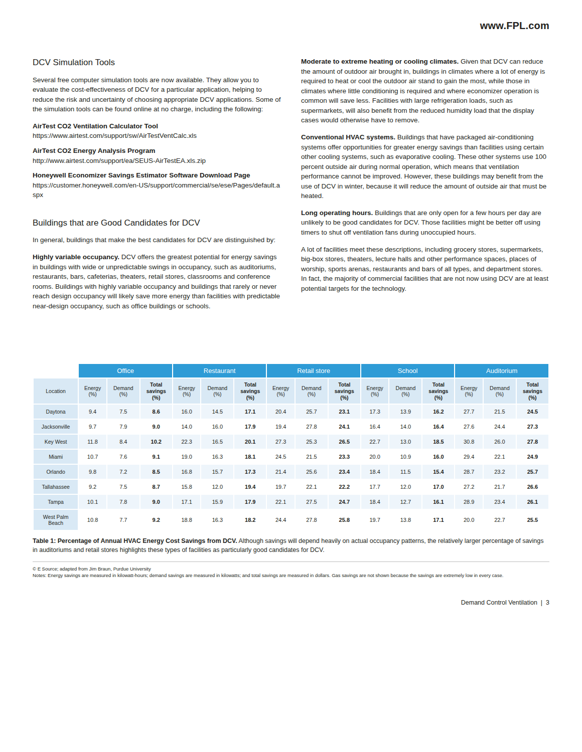www.FPL.com
DCV Simulation Tools
Several free computer simulation tools are now available. They allow you to evaluate the cost-effectiveness of DCV for a particular application, helping to reduce the risk and uncertainty of choosing appropriate DCV applications. Some of the simulation tools can be found online at no charge, including the following:
AirTest CO2 Ventilation Calculator Tool
https://www.airtest.com/support/sw/AirTestVentCalc.xls
AirTest CO2 Energy Analysis Program
http://www.airtest.com/support/ea/SEUS-AirTestEA.xls.zip
Honeywell Economizer Savings Estimator Software Download Page
https://customer.honeywell.com/en-US/support/commercial/se/ese/Pages/default.aspx
Buildings that are Good Candidates for DCV
In general, buildings that make the best candidates for DCV are distinguished by:
Highly variable occupancy. DCV offers the greatest potential for energy savings in buildings with wide or unpredictable swings in occupancy, such as auditoriums, restaurants, bars, cafeterias, theaters, retail stores, classrooms and conference rooms. Buildings with highly variable occupancy and buildings that rarely or never reach design occupancy will likely save more energy than facilities with predictable near-design occupancy, such as office buildings or schools.
Moderate to extreme heating or cooling climates. Given that DCV can reduce the amount of outdoor air brought in, buildings in climates where a lot of energy is required to heat or cool the outdoor air stand to gain the most, while those in climates where little conditioning is required and where economizer operation is common will save less. Facilities with large refrigeration loads, such as supermarkets, will also benefit from the reduced humidity load that the display cases would otherwise have to remove.
Conventional HVAC systems. Buildings that have packaged air-conditioning systems offer opportunities for greater energy savings than facilities using certain other cooling systems, such as evaporative cooling. These other systems use 100 percent outside air during normal operation, which means that ventilation performance cannot be improved. However, these buildings may benefit from the use of DCV in winter, because it will reduce the amount of outside air that must be heated.
Long operating hours. Buildings that are only open for a few hours per day are unlikely to be good candidates for DCV. Those facilities might be better off using timers to shut off ventilation fans during unoccupied hours.
A lot of facilities meet these descriptions, including grocery stores, supermarkets, big-box stores, theaters, lecture halls and other performance spaces, places of worship, sports arenas, restaurants and bars of all types, and department stores. In fact, the majority of commercial facilities that are not now using DCV are at least potential targets for the technology.
| | Office | Restaurant | Retail store | School | Auditorium |
| --- | --- | --- | --- | --- | --- |
| Location | Energy (%) | Demand (%) | Total savings (%) | Energy (%) | Demand (%) | Total savings (%) | Energy (%) | Demand (%) | Total savings (%) | Energy (%) | Demand (%) | Total savings (%) | Energy (%) | Demand (%) | Total savings (%) |
| Daytona | 9.4 | 7.5 | 8.6 | 16.0 | 14.5 | 17.1 | 20.4 | 25.7 | 23.1 | 17.3 | 13.9 | 16.2 | 27.7 | 21.5 | 24.5 |
| Jacksonville | 9.7 | 7.9 | 9.0 | 14.0 | 16.0 | 17.9 | 19.4 | 27.8 | 24.1 | 16.4 | 14.0 | 16.4 | 27.6 | 24.4 | 27.3 |
| Key West | 11.8 | 8.4 | 10.2 | 22.3 | 16.5 | 20.1 | 27.3 | 25.3 | 26.5 | 22.7 | 13.0 | 18.5 | 30.8 | 26.0 | 27.8 |
| Miami | 10.7 | 7.6 | 9.1 | 19.0 | 16.3 | 18.1 | 24.5 | 21.5 | 23.3 | 20.0 | 10.9 | 16.0 | 29.4 | 22.1 | 24.9 |
| Orlando | 9.8 | 7.2 | 8.5 | 16.8 | 15.7 | 17.3 | 21.4 | 25.6 | 23.4 | 18.4 | 11.5 | 15.4 | 28.7 | 23.2 | 25.7 |
| Tallahassee | 9.2 | 7.5 | 8.7 | 15.8 | 12.0 | 19.4 | 19.7 | 22.1 | 22.2 | 17.7 | 12.0 | 17.0 | 27.2 | 21.7 | 26.6 |
| Tampa | 10.1 | 7.8 | 9.0 | 17.1 | 15.9 | 17.9 | 22.1 | 27.5 | 24.7 | 18.4 | 12.7 | 16.1 | 28.9 | 23.4 | 26.1 |
| West Palm Beach | 10.8 | 7.7 | 9.2 | 18.8 | 16.3 | 18.2 | 24.4 | 27.8 | 25.8 | 19.7 | 13.8 | 17.1 | 20.0 | 22.7 | 25.5 |
Table 1: Percentage of Annual HVAC Energy Cost Savings from DCV. Although savings will depend heavily on actual occupancy patterns, the relatively larger percentage of savings in auditoriums and retail stores highlights these types of facilities as particularly good candidates for DCV.
© E Source; adapted from Jim Braun, Purdue University
Notes: Energy savings are measured in kilowatt-hours; demand savings are measured in kilowatts; and total savings are measured in dollars. Gas savings are not shown because the savings are extremely low in every case.
Demand Control Ventilation | 3